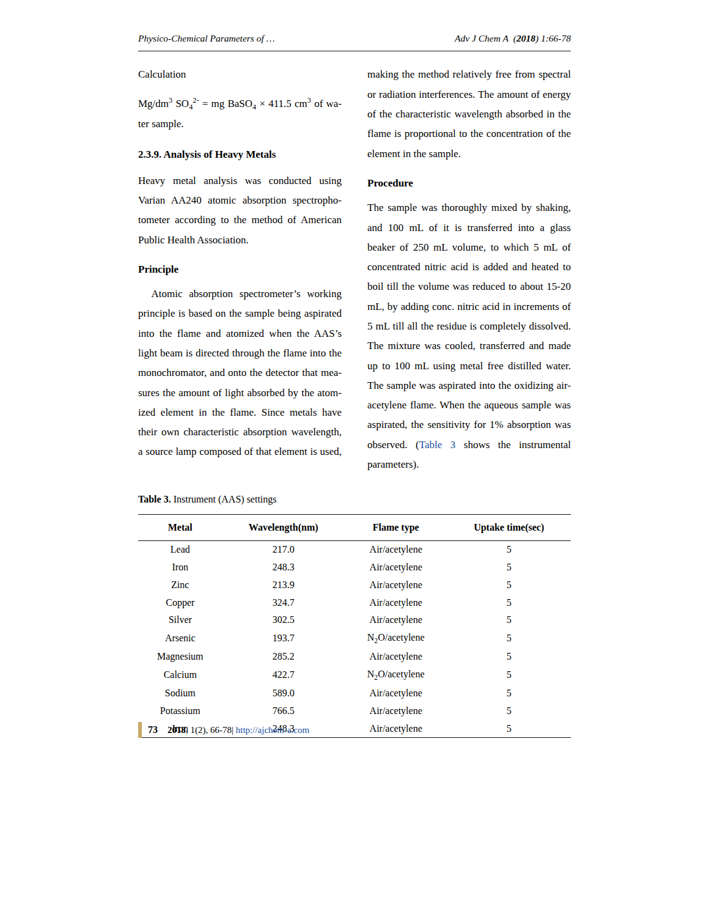Physico-Chemical Parameters of …
Adv J Chem A (2018) 1:66-78
Calculation
Mg/dm3 SO42- = mg BaSO4 × 411.5 cm3 of water sample.
2.3.9. Analysis of Heavy Metals
Heavy metal analysis was conducted using Varian AA240 atomic absorption spectrophotometer according to the method of American Public Health Association.
Principle
Atomic absorption spectrometer’s working principle is based on the sample being aspirated into the flame and atomized when the AAS’s light beam is directed through the flame into the monochromator, and onto the detector that measures the amount of light absorbed by the atomized element in the flame. Since metals have their own characteristic absorption wavelength, a source lamp composed of that element is used, making the method relatively free from spectral or radiation interferences. The amount of energy of the characteristic wavelength absorbed in the flame is proportional to the concentration of the element in the sample.
Procedure
The sample was thoroughly mixed by shaking, and 100 mL of it is transferred into a glass beaker of 250 mL volume, to which 5 mL of concentrated nitric acid is added and heated to boil till the volume was reduced to about 15-20 mL, by adding conc. nitric acid in increments of 5 mL till all the residue is completely dissolved. The mixture was cooled, transferred and made up to 100 mL using metal free distilled water. The sample was aspirated into the oxidizing air-acetylene flame. When the aqueous sample was aspirated, the sensitivity for 1% absorption was observed. (Table 3 shows the instrumental parameters).
Table 3. Instrument (AAS) settings
| Metal | Wavelength(nm) | Flame type | Uptake time(sec) |
| --- | --- | --- | --- |
| Lead | 217.0 | Air/acetylene | 5 |
| Iron | 248.3 | Air/acetylene | 5 |
| Zinc | 213.9 | Air/acetylene | 5 |
| Copper | 324.7 | Air/acetylene | 5 |
| Silver | 302.5 | Air/acetylene | 5 |
| Arsenic | 193.7 | N 2 O/acetylene | 5 |
| Magnesium | 285.2 | Air/acetylene | 5 |
| Calcium | 422.7 | N 2 O/acetylene | 5 |
| Sodium | 589.0 | Air/acetylene | 5 |
| Potassium | 766.5 | Air/acetylene | 5 |
| Iron | 248.3 | Air/acetylene | 5 |
73 2018, 1(2), 66-78| http://ajchem-a.com